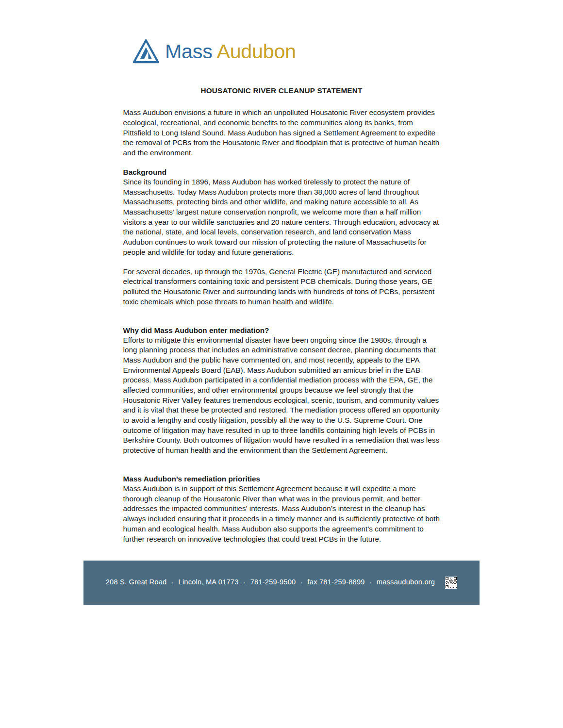Mass Audubon mark
Mass Audubon
HOUSATONIC RIVER CLEANUP STATEMENT
Mass Audubon envisions a future in which an unpolluted Housatonic River ecosystem provides ecological, recreational, and economic benefits to the communities along its banks, from Pittsfield to Long Island Sound. Mass Audubon has signed a Settlement Agreement to expedite the removal of PCBs from the Housatonic River and floodplain that is protective of human health and the environment.
Background
Since its founding in 1896, Mass Audubon has worked tirelessly to protect the nature of Massachusetts. Today Mass Audubon protects more than 38,000 acres of land throughout Massachusetts, protecting birds and other wildlife, and making nature accessible to all. As Massachusetts’ largest nature conservation nonprofit, we welcome more than a half million visitors a year to our wildlife sanctuaries and 20 nature centers. Through education, advocacy at the national, state, and local levels, conservation research, and land conservation Mass Audubon continues to work toward our mission of protecting the nature of Massachusetts for people and wildlife for today and future generations.
For several decades, up through the 1970s, General Electric (GE) manufactured and serviced electrical transformers containing toxic and persistent PCB chemicals. During those years, GE polluted the Housatonic River and surrounding lands with hundreds of tons of PCBs, persistent toxic chemicals which pose threats to human health and wildlife.
Why did Mass Audubon enter mediation?
Efforts to mitigate this environmental disaster have been ongoing since the 1980s, through a long planning process that includes an administrative consent decree, planning documents that Mass Audubon and the public have commented on, and most recently, appeals to the EPA Environmental Appeals Board (EAB). Mass Audubon submitted an amicus brief in the EAB process. Mass Audubon participated in a confidential mediation process with the EPA, GE, the affected communities, and other environmental groups because we feel strongly that the Housatonic River Valley features tremendous ecological, scenic, tourism, and community values and it is vital that these be protected and restored. The mediation process offered an opportunity to avoid a lengthy and costly litigation, possibly all the way to the U.S. Supreme Court. One outcome of litigation may have resulted in up to three landfills containing high levels of PCBs in Berkshire County. Both outcomes of litigation would have resulted in a remediation that was less protective of human health and the environment than the Settlement Agreement.
Mass Audubon’s remediation priorities
Mass Audubon is in support of this Settlement Agreement because it will expedite a more thorough cleanup of the Housatonic River than what was in the previous permit, and better addresses the impacted communities' interests. Mass Audubon’s interest in the cleanup has always included ensuring that it proceeds in a timely manner and is sufficiently protective of both human and ecological health. Mass Audubon also supports the agreement’s commitment to further research on innovative technologies that could treat PCBs in the future.
208 S. Great Road · Lincoln, MA 01773 · 781-259-9500 · fax 781-259-8899 · massaudubon.org
QR code